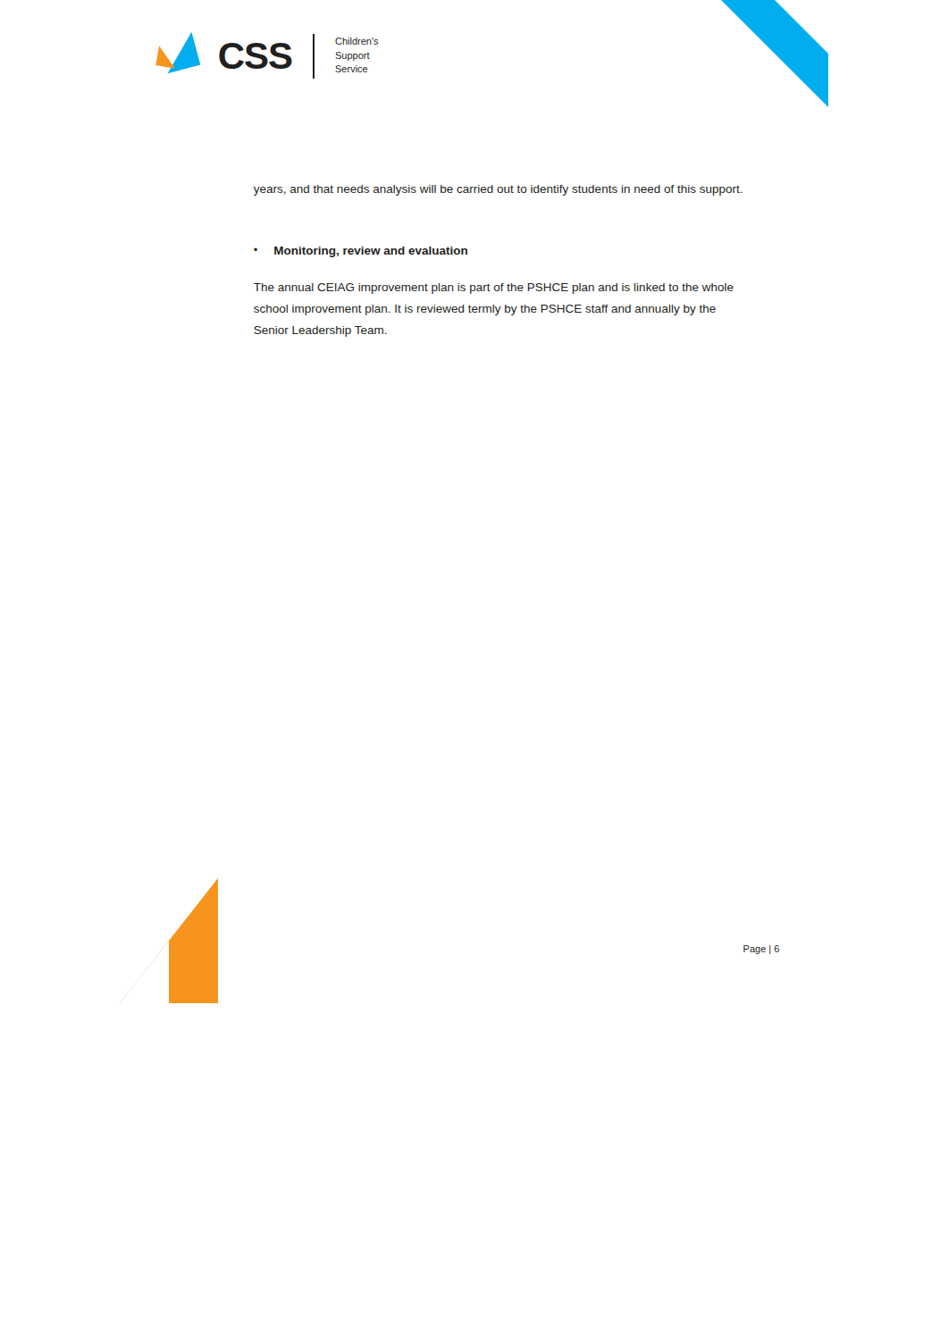CSS
Children's
Support
Service
years, and that needs analysis will be carried out to identify students in need of this support.
• Monitoring, review and evaluation
The annual CEIAG improvement plan is part of the PSHCE plan and is linked to the whole school improvement plan. It is reviewed termly by the PSHCE staff and annually by the Senior Leadership Team.
Page | 6